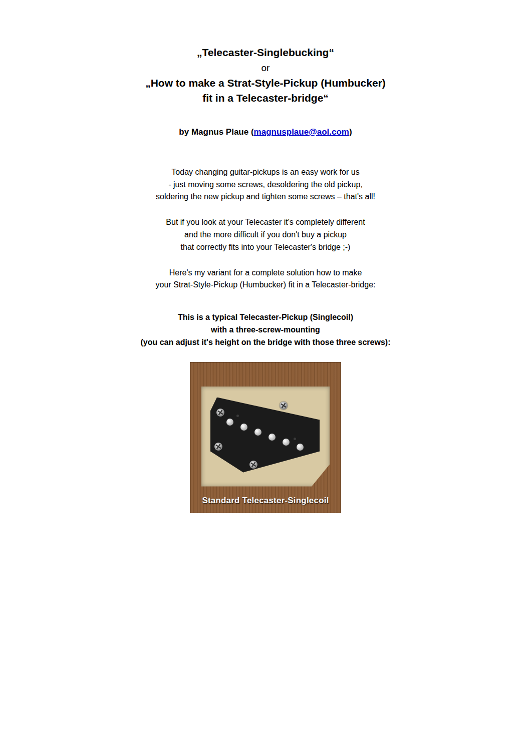„Telecaster-Singlebucking“
or
„How to make a Strat-Style-Pickup (Humbucker)
fit in a Telecaster-bridge“
by Magnus Plaue (magnusplaue@aol.com)
Today changing guitar-pickups is an easy work for us
- just moving some screws, desoldering the old pickup,
soldering the new pickup and tighten some screws – that's all!
But if you look at your Telecaster it's completely different
and the more difficult if you don't buy a pickup
that correctly fits into your Telecaster's bridge ;-)
Here's my variant for a complete solution how to make
your Strat-Style-Pickup (Humbucker) fit in a Telecaster-bridge:
This is a typical Telecaster-Pickup (Singlecoil)
with a three-screw-mounting
(you can adjust it's height on the bridge with those three screws):
Standard Telecaster-Singlecoil